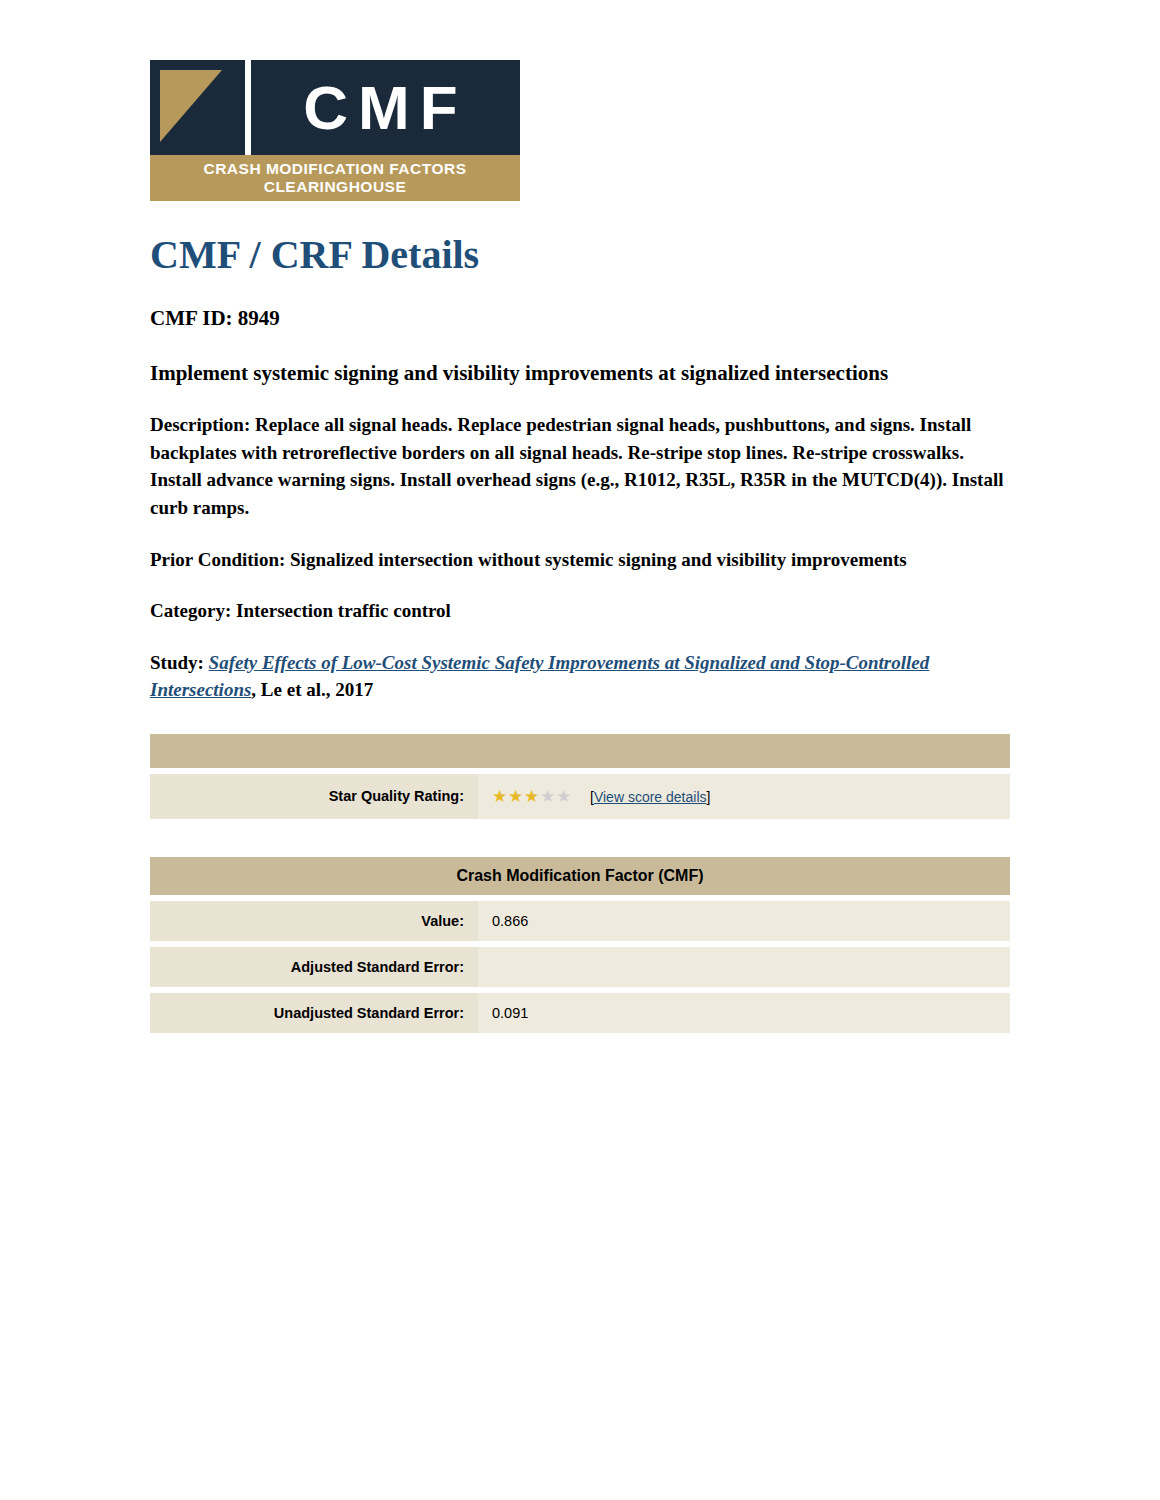CMF
CRASH MODIFICATION FACTORS CLEARINGHOUSE
CMF / CRF Details
CMF ID: 8949
Implement systemic signing and visibility improvements at signalized intersections
Description: Replace all signal heads. Replace pedestrian signal heads, pushbuttons, and signs. Install backplates with retroreflective borders on all signal heads. Re-stripe stop lines. Re-stripe crosswalks. Install advance warning signs. Install overhead signs (e.g., R1012, R35L, R35R in the MUTCD(4)). Install curb ramps.
Prior Condition: Signalized intersection without systemic signing and visibility improvements
Category: Intersection traffic control
Study: Safety Effects of Low-Cost Systemic Safety Improvements at Signalized and Stop-Controlled Intersections, Le et al., 2017
| Star Quality Rating: | ★★★ ★★ [ View score details ] |
| Crash Modification Factor (CMF) |
| Value: | 0.866 |
| Adjusted Standard Error: | |
| Unadjusted Standard Error: | 0.091 |